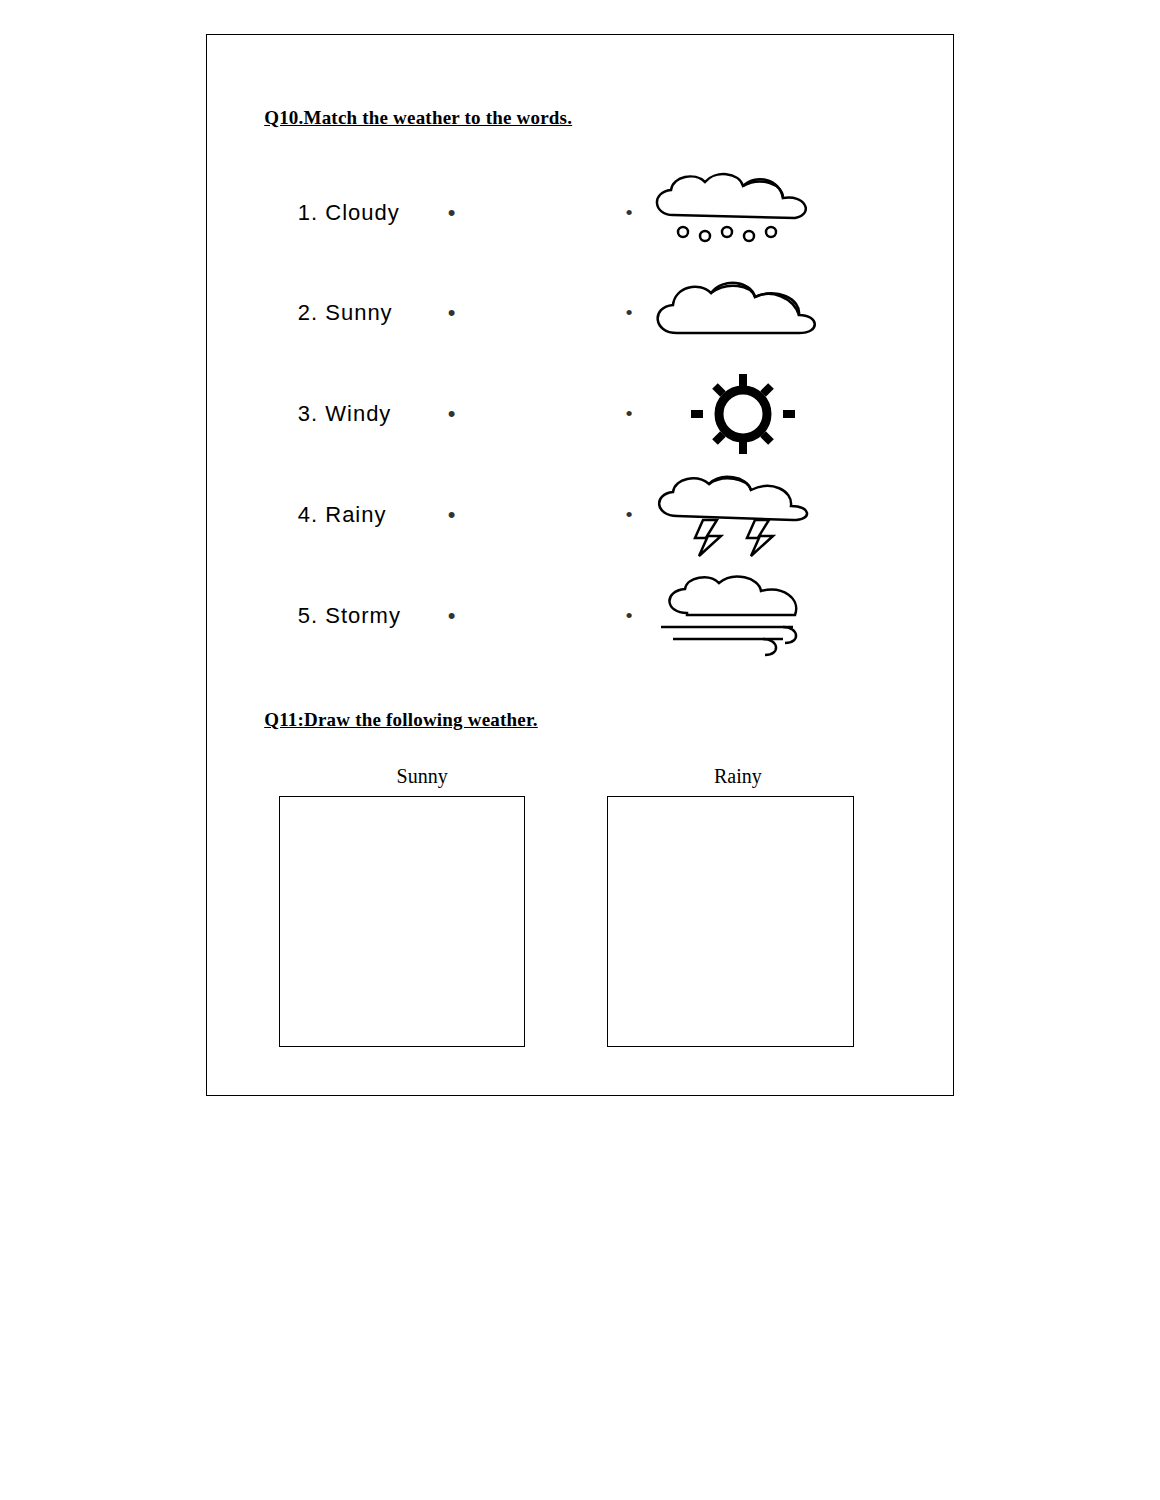Q10.Match the weather to the words.
1. Cloudy•
2. Sunny•
3. Windy•
4. Rainy•
5. Stormy•
•
•
•
•
•
Q11:Draw the following weather.
Sunny Rainy